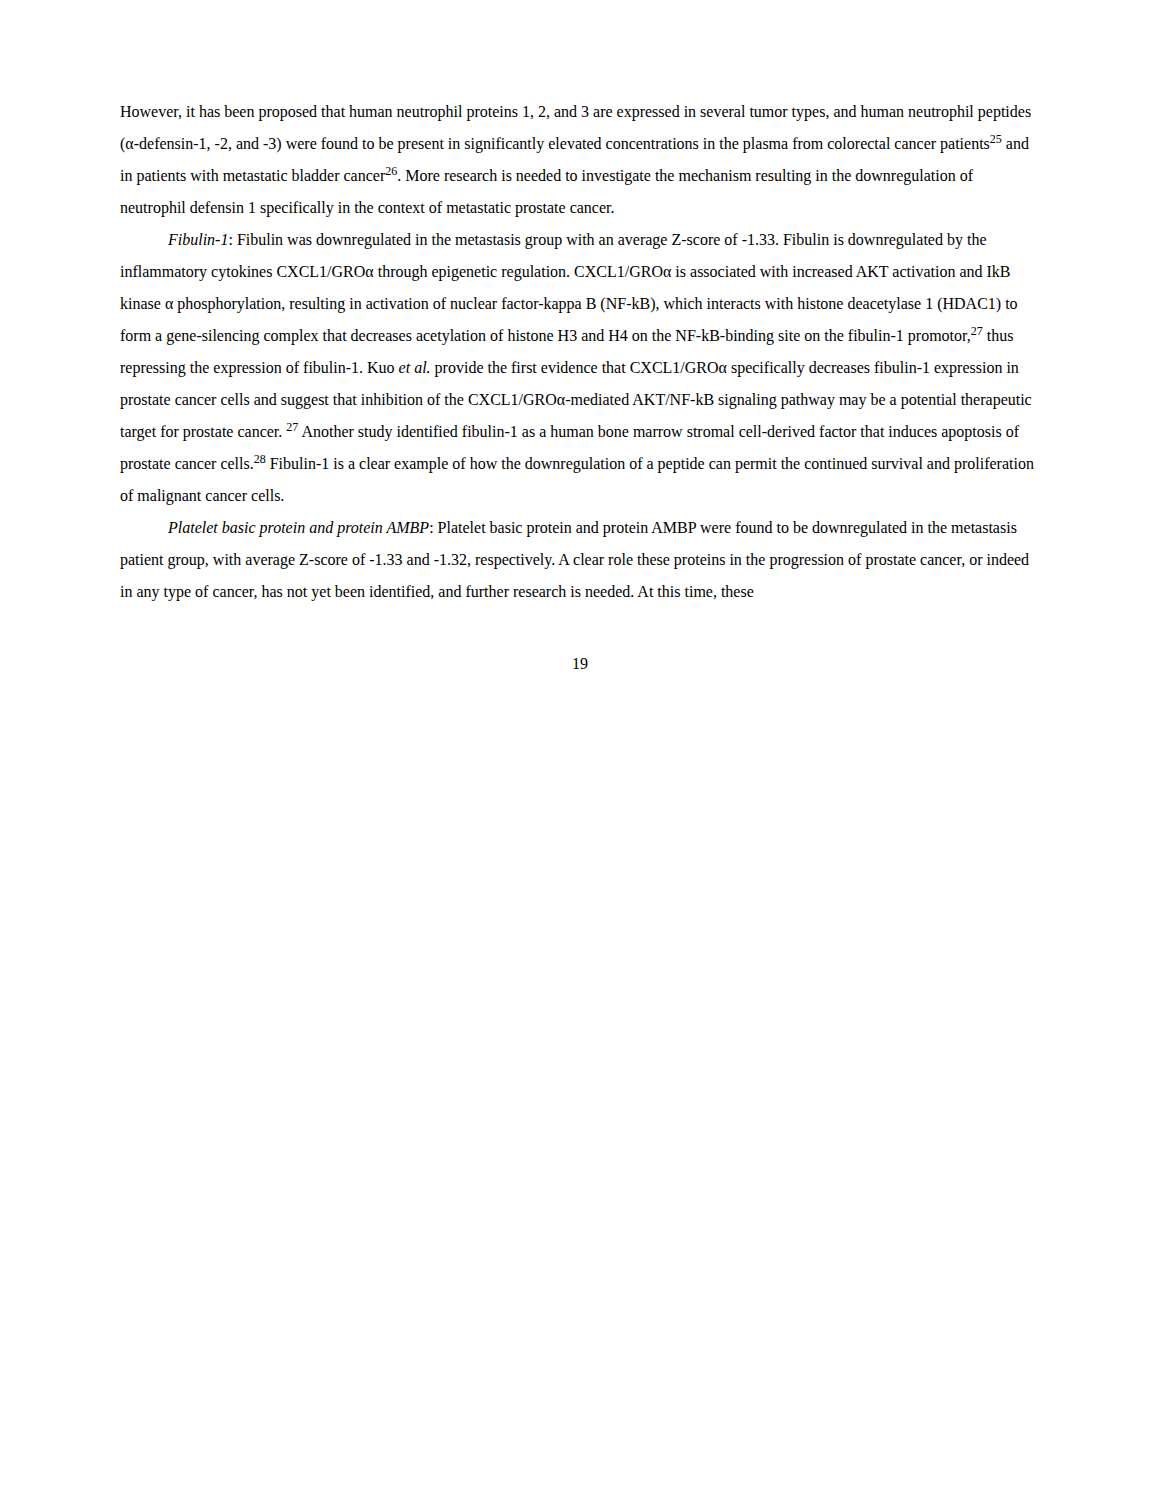However, it has been proposed that human neutrophil proteins 1, 2, and 3 are expressed in several tumor types, and human neutrophil peptides (α-defensin-1, -2, and -3) were found to be present in significantly elevated concentrations in the plasma from colorectal cancer patients25 and in patients with metastatic bladder cancer26. More research is needed to investigate the mechanism resulting in the downregulation of neutrophil defensin 1 specifically in the context of metastatic prostate cancer.
Fibulin-1: Fibulin was downregulated in the metastasis group with an average Z-score of -1.33. Fibulin is downregulated by the inflammatory cytokines CXCL1/GROα through epigenetic regulation. CXCL1/GROα is associated with increased AKT activation and IkB kinase α phosphorylation, resulting in activation of nuclear factor-kappa B (NF-kB), which interacts with histone deacetylase 1 (HDAC1) to form a gene-silencing complex that decreases acetylation of histone H3 and H4 on the NF-kB-binding site on the fibulin-1 promotor,27 thus repressing the expression of fibulin-1. Kuo et al. provide the first evidence that CXCL1/GROα specifically decreases fibulin-1 expression in prostate cancer cells and suggest that inhibition of the CXCL1/GROα-mediated AKT/NF-kB signaling pathway may be a potential therapeutic target for prostate cancer. 27 Another study identified fibulin-1 as a human bone marrow stromal cell-derived factor that induces apoptosis of prostate cancer cells.28 Fibulin-1 is a clear example of how the downregulation of a peptide can permit the continued survival and proliferation of malignant cancer cells.
Platelet basic protein and protein AMBP: Platelet basic protein and protein AMBP were found to be downregulated in the metastasis patient group, with average Z-score of -1.33 and -1.32, respectively. A clear role these proteins in the progression of prostate cancer, or indeed in any type of cancer, has not yet been identified, and further research is needed. At this time, these
19